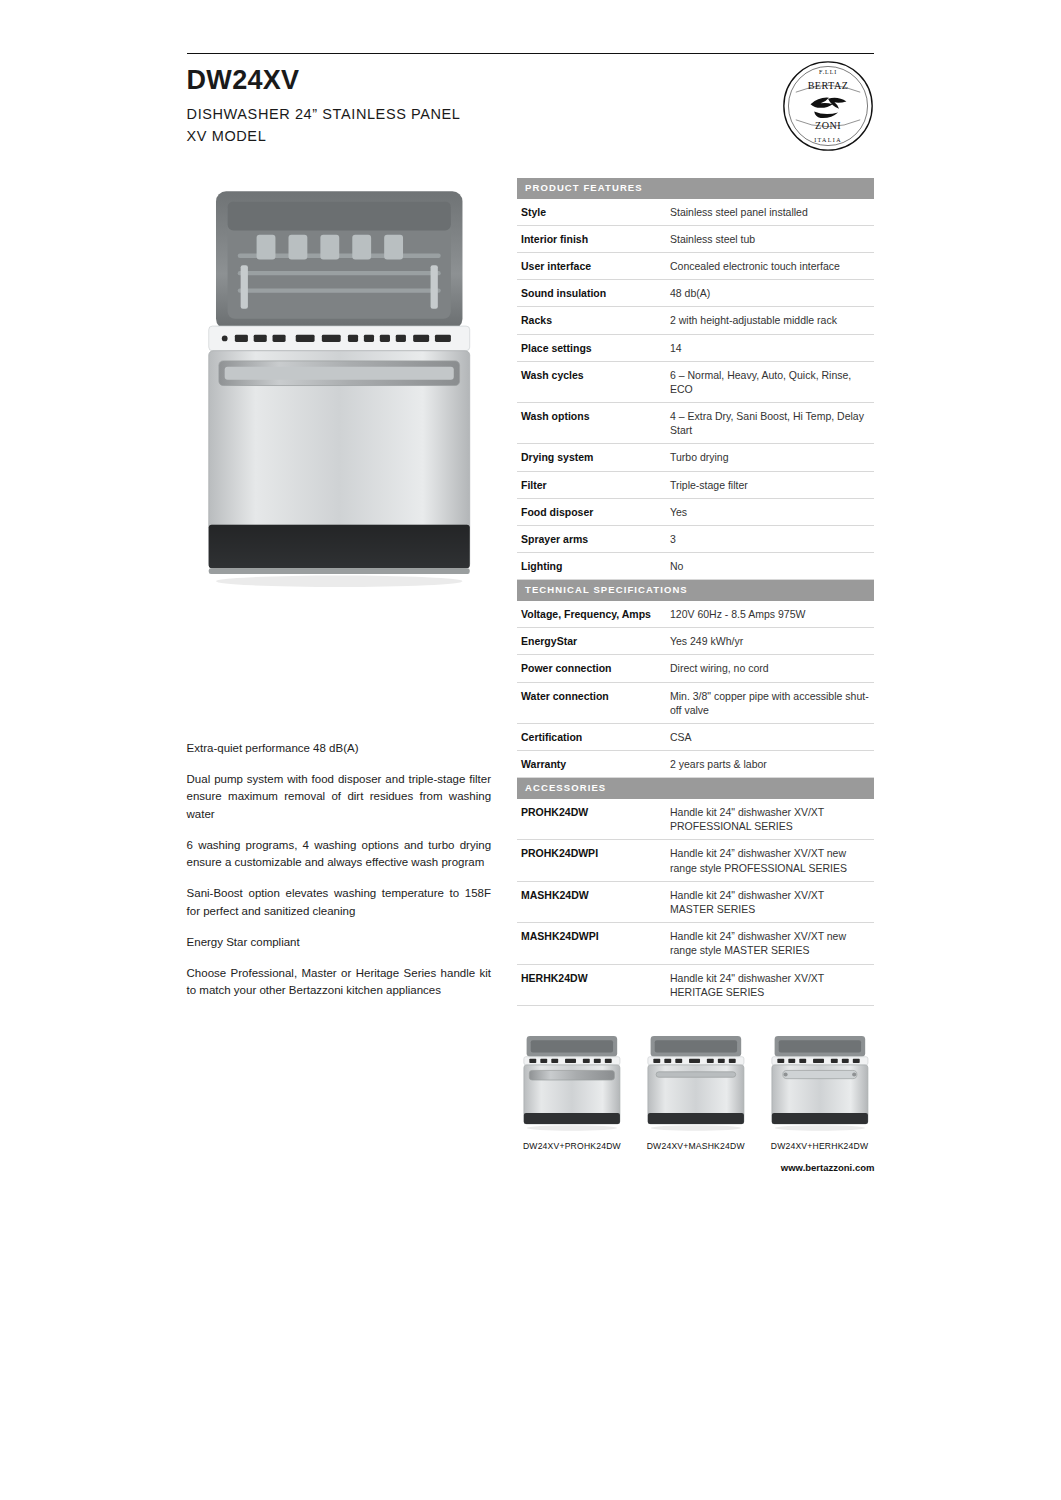DW24XV
Dishwasher 24” Stainless Panel
XV Model
F.LLI ITALIA BERTAZ ZONI
Extra-quiet performance 48 dB(A)
Dual pump system with food disposer and triple-stage filter ensure maximum removal of dirt residues from washing water
6 washing programs, 4 washing options and turbo drying ensure a customizable and always effective wash program
Sani-Boost option elevates washing temperature to 158F for perfect and sanitized cleaning
Energy Star compliant
Choose Professional, Master or Heritage Series handle kit to match your other Bertazzoni kitchen appliances
Product features
| Style | Stainless steel panel installed |
| Interior finish | Stainless steel tub |
| User interface | Concealed electronic touch interface |
| Sound insulation | 48 db(A) |
| Racks | 2 with height-adjustable middle rack |
| Place settings | 14 |
| Wash cycles | 6 – Normal, Heavy, Auto, Quick, Rinse, ECO |
| Wash options | 4 – Extra Dry, Sani Boost, Hi Temp, Delay Start |
| Drying system | Turbo drying |
| Filter | Triple-stage filter |
| Food disposer | Yes |
| Sprayer arms | 3 |
| Lighting | No |
Technical specifications
| Voltage, Frequency, Amps | 120V 60Hz - 8.5 Amps 975W |
| EnergyStar | Yes 249 kWh/yr |
| Power connection | Direct wiring, no cord |
| Water connection | Min. 3/8" copper pipe with accessible shut-off valve |
| Certification | CSA |
| Warranty | 2 years parts & labor |
Accessories
| PROHK24DW | Handle kit 24" dishwasher XV/XT PROFESSIONAL SERIES |
| PROHK24DWPI | Handle kit 24” dishwasher XV/XT new range style PROFESSIONAL SERIES |
| MASHK24DW | Handle kit 24" dishwasher XV/XT MASTER SERIES |
| MASHK24DWPI | Handle kit 24” dishwasher XV/XT new range style MASTER SERIES |
| HERHK24DW | Handle kit 24" dishwasher XV/XT HERITAGE SERIES |
DW24XV+PROHK24DW
DW24XV+MASHK24DW
DW24XV+HERHK24DW
www.bertazzoni.com